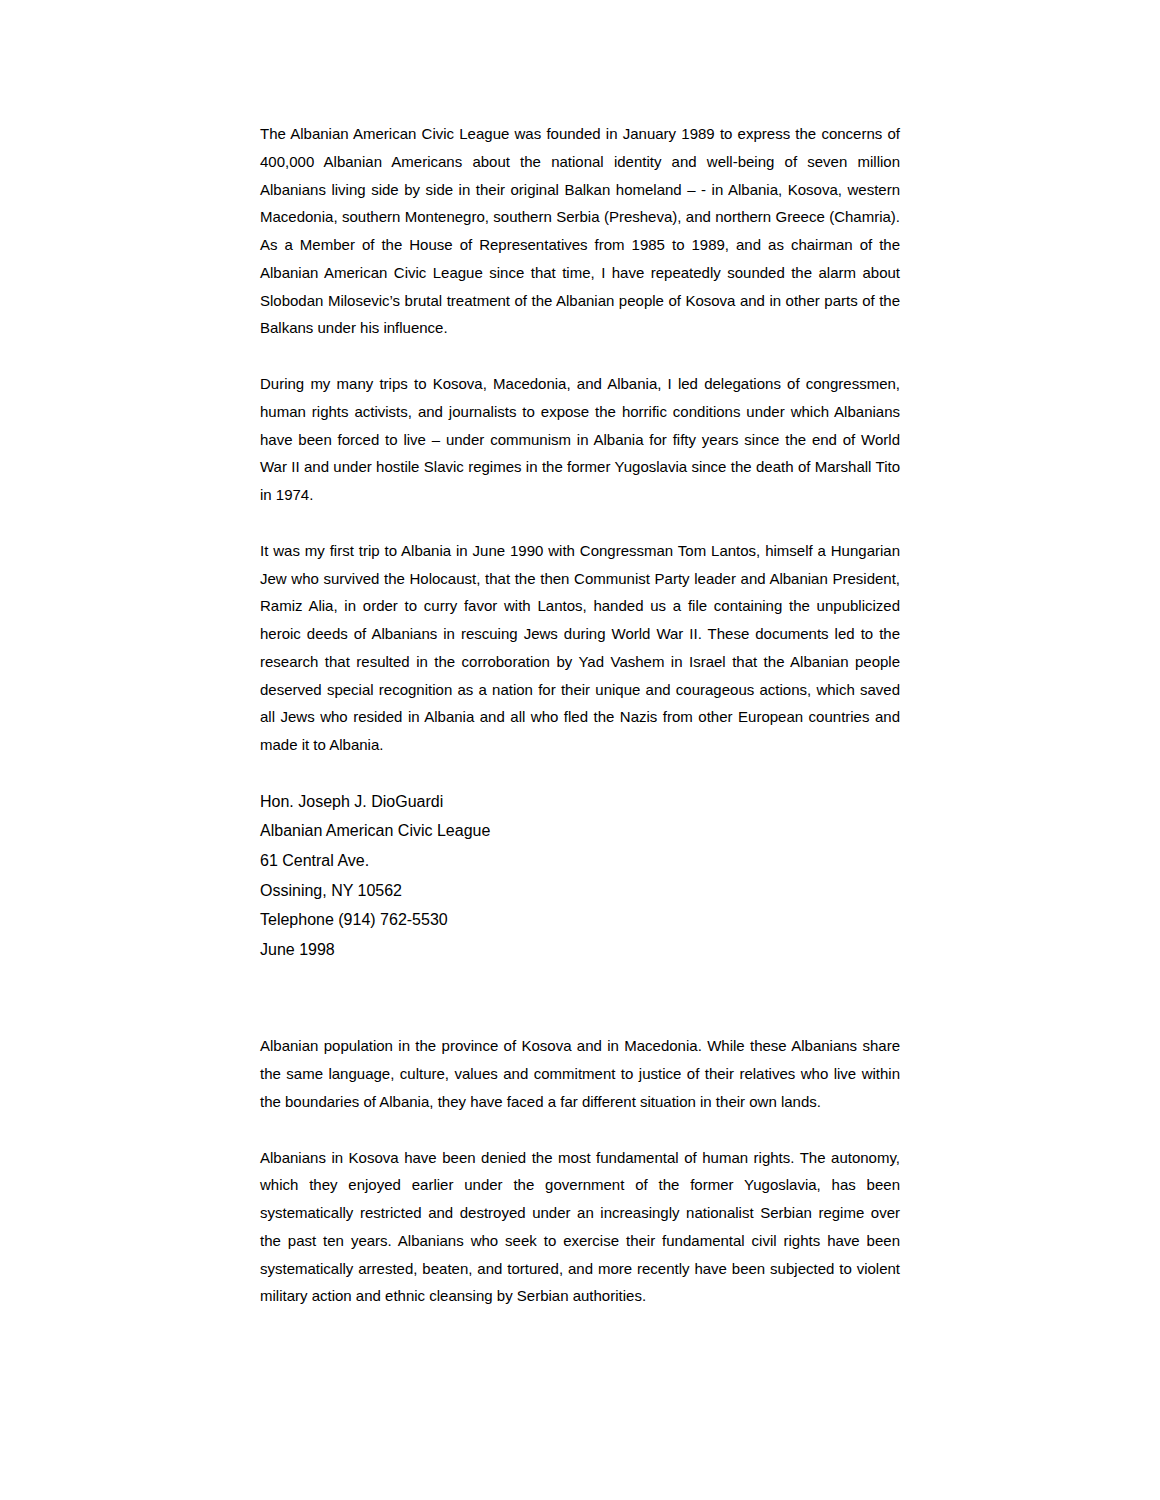The Albanian American Civic League was founded in January 1989 to express the concerns of 400,000 Albanian Americans about the national identity and well-being of seven million Albanians living side by side in their original Balkan homeland – - in Albania, Kosova, western Macedonia, southern Montenegro, southern Serbia (Presheva), and northern Greece (Chamria). As a Member of the House of Representatives from 1985 to 1989, and as chairman of the Albanian American Civic League since that time, I have repeatedly sounded the alarm about Slobodan Milosevic’s brutal treatment of the Albanian people of Kosova and in other parts of the Balkans under his influence.
During my many trips to Kosova, Macedonia, and Albania, I led delegations of congressmen, human rights activists, and journalists to expose the horrific conditions under which Albanians have been forced to live – under communism in Albania for fifty years since the end of World War II and under hostile Slavic regimes in the former Yugoslavia since the death of Marshall Tito in 1974.
It was my first trip to Albania in June 1990 with Congressman Tom Lantos, himself a Hungarian Jew who survived the Holocaust, that the then Communist Party leader and Albanian President, Ramiz Alia, in order to curry favor with Lantos, handed us a file containing the unpublicized heroic deeds of Albanians in rescuing Jews during World War II. These documents led to the research that resulted in the corroboration by Yad Vashem in Israel that the Albanian people deserved special recognition as a nation for their unique and courageous actions, which saved all Jews who resided in Albania and all who fled the Nazis from other European countries and made it to Albania.
Hon. Joseph J. DioGuardi Albanian American Civic League 61 Central Ave. Ossining, NY 10562 Telephone (914) 762-5530 June 1998
Albanian population in the province of Kosova and in Macedonia. While these Albanians share the same language, culture, values and commitment to justice of their relatives who live within the boundaries of Albania, they have faced a far different situation in their own lands.
Albanians in Kosova have been denied the most fundamental of human rights. The autonomy, which they enjoyed earlier under the government of the former Yugoslavia, has been systematically restricted and destroyed under an increasingly nationalist Serbian regime over the past ten years. Albanians who seek to exercise their fundamental civil rights have been systematically arrested, beaten, and tortured, and more recently have been subjected to violent military action and ethnic cleansing by Serbian authorities.